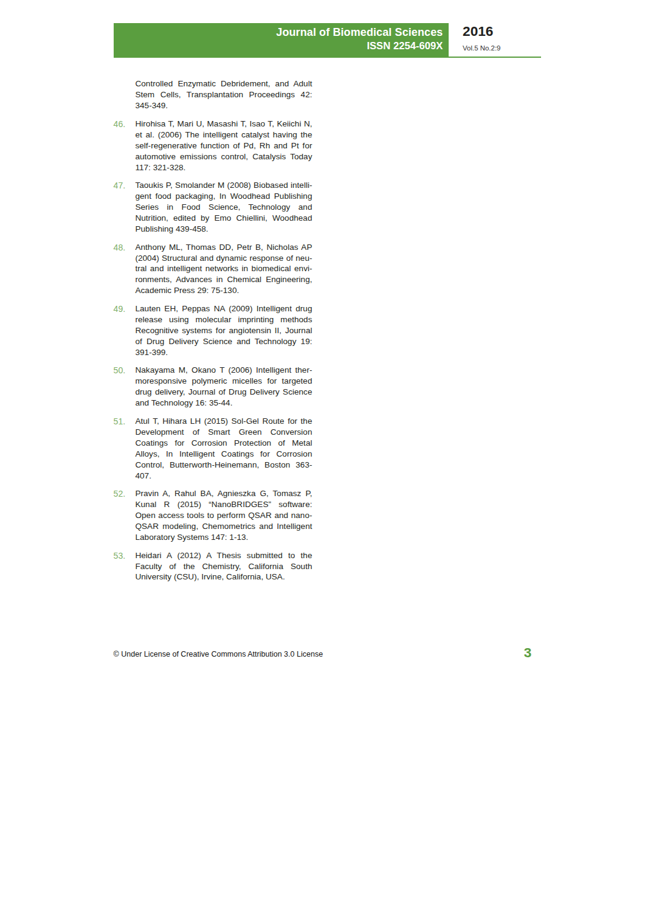Journal of Biomedical Sciences
ISSN 2254-609X
2016
Vol.5 No.2:9
Controlled Enzymatic Debridement, and Adult Stem Cells, Transplantation Proceedings 42: 345-349.
46. Hirohisa T, Mari U, Masashi T, Isao T, Keiichi N, et al. (2006) The intelligent catalyst having the self-regenerative function of Pd, Rh and Pt for automotive emissions control, Catalysis Today 117: 321-328.
47. Taoukis P, Smolander M (2008) Biobased intelligent food packaging, In Woodhead Publishing Series in Food Science, Technology and Nutrition, edited by Emo Chiellini, Woodhead Publishing 439-458.
48. Anthony ML, Thomas DD, Petr B, Nicholas AP (2004) Structural and dynamic response of neutral and intelligent networks in biomedical environments, Advances in Chemical Engineering, Academic Press 29: 75-130.
49. Lauten EH, Peppas NA (2009) Intelligent drug release using molecular imprinting methods Recognitive systems for angiotensin II, Journal of Drug Delivery Science and Technology 19: 391-399.
50. Nakayama M, Okano T (2006) Intelligent thermoresponsive polymeric micelles for targeted drug delivery, Journal of Drug Delivery Science and Technology 16: 35-44.
51. Atul T, Hihara LH (2015) Sol-Gel Route for the Development of Smart Green Conversion Coatings for Corrosion Protection of Metal Alloys, In Intelligent Coatings for Corrosion Control, Butterworth-Heinemann, Boston 363-407.
52. Pravin A, Rahul BA, Agnieszka G, Tomasz P, Kunal R (2015) “NanoBRIDGES” software: Open access tools to perform QSAR and nano-QSAR modeling, Chemometrics and Intelligent Laboratory Systems 147: 1-13.
53. Heidari A (2012) A Thesis submitted to the Faculty of the Chemistry, California South University (CSU), Irvine, California, USA.
© Under License of Creative Commons Attribution 3.0 License
3